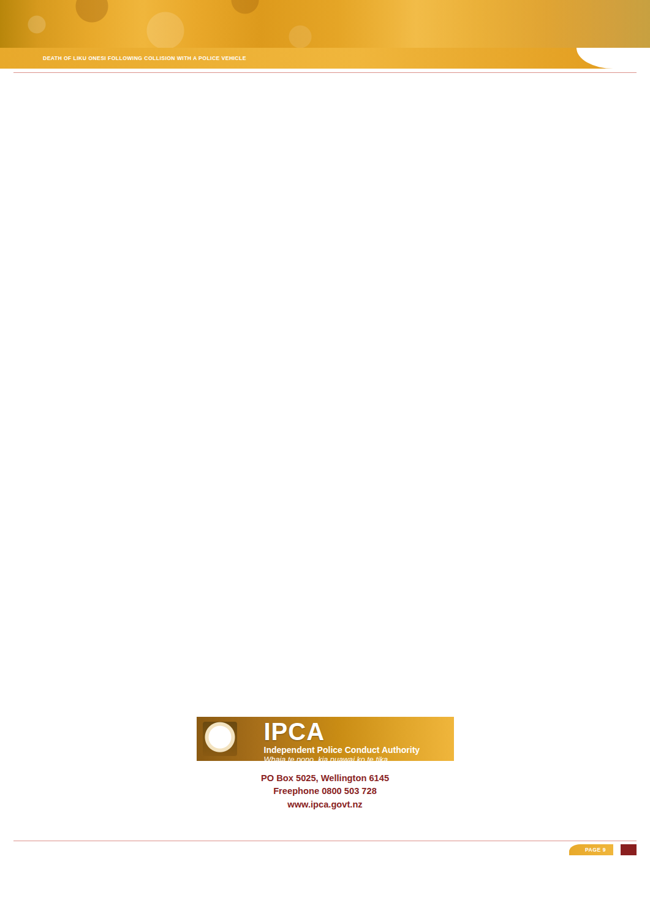Death of Liku Onesi following collision with a Police vehicle
IPCA
Independent Police Conduct Authority
Whaia te pono, kia puawai ko te tika
PO Box 5025, Wellington 6145
Freephone 0800 503 728
www.ipca.govt.nz
Page 9